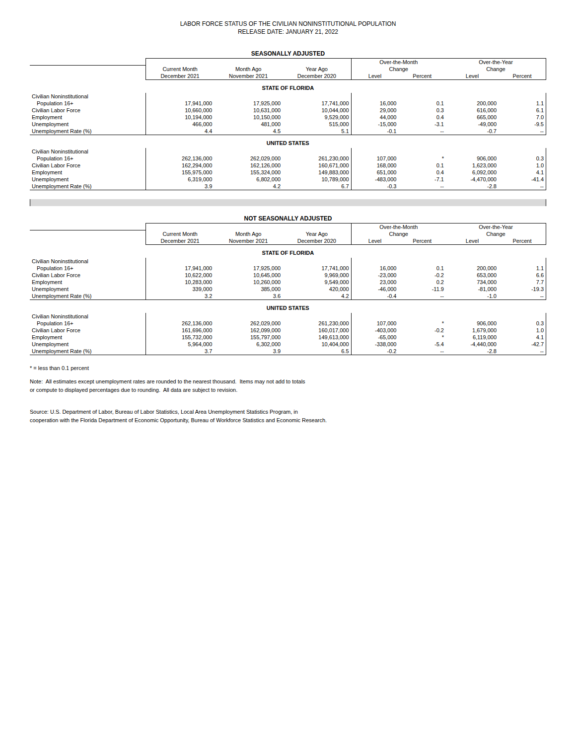LABOR FORCE STATUS OF THE CIVILIAN NONINSTITUTIONAL POPULATION
RELEASE DATE: JANUARY 21, 2022
SEASONALLY ADJUSTED
| | | | | Over-the-Month | Over-the-Year |
| | Current Month | Month Ago | Year Ago | Change | Change |
| | December 2021 | November 2021 | December 2020 | Level | Percent | Level | Percent |
| STATE OF FLORIDA |
| Civilian Noninstitutional | | | | | | | |
| Population 16+ | 17,941,000 | 17,925,000 | 17,741,000 | 16,000 | 0.1 | 200,000 | 1.1 |
| Civilian Labor Force | 10,660,000 | 10,631,000 | 10,044,000 | 29,000 | 0.3 | 616,000 | 6.1 |
| Employment | 10,194,000 | 10,150,000 | 9,529,000 | 44,000 | 0.4 | 665,000 | 7.0 |
| Unemployment | 466,000 | 481,000 | 515,000 | -15,000 | -3.1 | -49,000 | -9.5 |
| Unemployment Rate (%) | 4.4 | 4.5 | 5.1 | -0.1 | -- | -0.7 | -- |
| UNITED STATES |
| Civilian Noninstitutional | | | | | | | |
| Population 16+ | 262,136,000 | 262,029,000 | 261,230,000 | 107,000 | * | 906,000 | 0.3 |
| Civilian Labor Force | 162,294,000 | 162,126,000 | 160,671,000 | 168,000 | 0.1 | 1,623,000 | 1.0 |
| Employment | 155,975,000 | 155,324,000 | 149,883,000 | 651,000 | 0.4 | 6,092,000 | 4.1 |
| Unemployment | 6,319,000 | 6,802,000 | 10,789,000 | -483,000 | -7.1 | -4,470,000 | -41.4 |
| Unemployment Rate (%) | 3.9 | 4.2 | 6.7 | -0.3 | -- | -2.8 | -- |
NOT SEASONALLY ADJUSTED
| | | | | Over-the-Month | Over-the-Year |
| | Current Month | Month Ago | Year Ago | Change | Change |
| | December 2021 | November 2021 | December 2020 | Level | Percent | Level | Percent |
| STATE OF FLORIDA |
| Civilian Noninstitutional | | | | | | | |
| Population 16+ | 17,941,000 | 17,925,000 | 17,741,000 | 16,000 | 0.1 | 200,000 | 1.1 |
| Civilian Labor Force | 10,622,000 | 10,645,000 | 9,969,000 | -23,000 | -0.2 | 653,000 | 6.6 |
| Employment | 10,283,000 | 10,260,000 | 9,549,000 | 23,000 | 0.2 | 734,000 | 7.7 |
| Unemployment | 339,000 | 385,000 | 420,000 | -46,000 | -11.9 | -81,000 | -19.3 |
| Unemployment Rate (%) | 3.2 | 3.6 | 4.2 | -0.4 | -- | -1.0 | -- |
| UNITED STATES |
| Civilian Noninstitutional | | | | | | | |
| Population 16+ | 262,136,000 | 262,029,000 | 261,230,000 | 107,000 | * | 906,000 | 0.3 |
| Civilian Labor Force | 161,696,000 | 162,099,000 | 160,017,000 | -403,000 | -0.2 | 1,679,000 | 1.0 |
| Employment | 155,732,000 | 155,797,000 | 149,613,000 | -65,000 | * | 6,119,000 | 4.1 |
| Unemployment | 5,964,000 | 6,302,000 | 10,404,000 | -338,000 | -5.4 | -4,440,000 | -42.7 |
| Unemployment Rate (%) | 3.7 | 3.9 | 6.5 | -0.2 | -- | -2.8 | -- |
* = less than 0.1 percent
Note: All estimates except unemployment rates are rounded to the nearest thousand. Items may not add to totals
or compute to displayed percentages due to rounding. All data are subject to revision.
Source: U.S. Department of Labor, Bureau of Labor Statistics, Local Area Unemployment Statistics Program, in
cooperation with the Florida Department of Economic Opportunity, Bureau of Workforce Statistics and Economic Research.